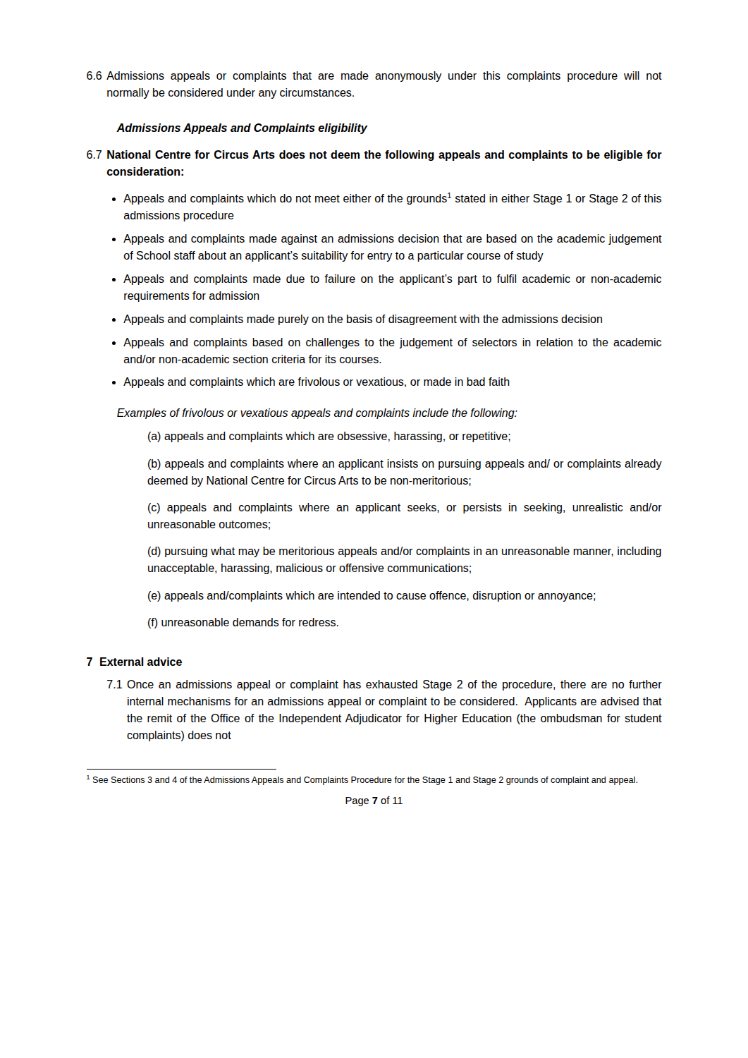6.6 Admissions appeals or complaints that are made anonymously under this complaints procedure will not normally be considered under any circumstances.
Admissions Appeals and Complaints eligibility
6.7 National Centre for Circus Arts does not deem the following appeals and complaints to be eligible for consideration:
Appeals and complaints which do not meet either of the grounds1 stated in either Stage 1 or Stage 2 of this admissions procedure
Appeals and complaints made against an admissions decision that are based on the academic judgement of School staff about an applicant’s suitability for entry to a particular course of study
Appeals and complaints made due to failure on the applicant’s part to fulfil academic or non-academic requirements for admission
Appeals and complaints made purely on the basis of disagreement with the admissions decision
Appeals and complaints based on challenges to the judgement of selectors in relation to the academic and/or non-academic section criteria for its courses.
Appeals and complaints which are frivolous or vexatious, or made in bad faith
Examples of frivolous or vexatious appeals and complaints include the following:
(a) appeals and complaints which are obsessive, harassing, or repetitive;
(b) appeals and complaints where an applicant insists on pursuing appeals and/ or complaints already deemed by National Centre for Circus Arts to be non-meritorious;
(c) appeals and complaints where an applicant seeks, or persists in seeking, unrealistic and/or unreasonable outcomes;
(d) pursuing what may be meritorious appeals and/or complaints in an unreasonable manner, including unacceptable, harassing, malicious or offensive communications;
(e) appeals and/complaints which are intended to cause offence, disruption or annoyance;
(f) unreasonable demands for redress.
7 External advice
7.1 Once an admissions appeal or complaint has exhausted Stage 2 of the procedure, there are no further internal mechanisms for an admissions appeal or complaint to be considered. Applicants are advised that the remit of the Office of the Independent Adjudicator for Higher Education (the ombudsman for student complaints) does not
1 See Sections 3 and 4 of the Admissions Appeals and Complaints Procedure for the Stage 1 and Stage 2 grounds of complaint and appeal.
Page 7 of 11